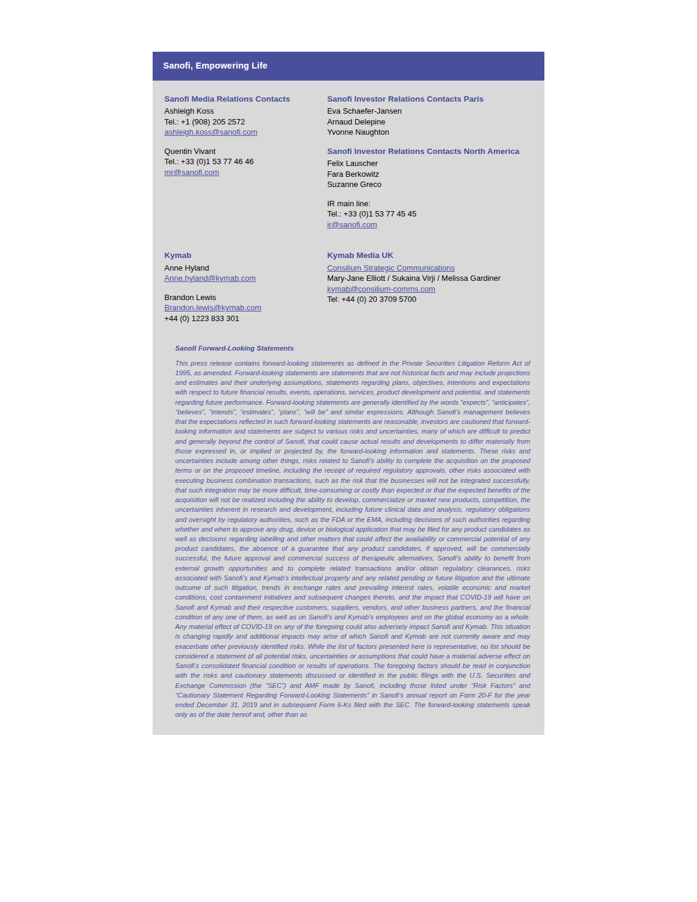Sanofi, Empowering Life
| Sanofi Media Relations Contacts Ashleigh Koss Tel.: +1 (908) 205 2572 ashleigh.koss@sanofi.com Quentin Vivant Tel.: +33 (0)1 53 77 46 46 mr@sanofi.com | Sanofi Investor Relations Contacts Paris Eva Schaefer-Jansen Arnaud Delepine Yvonne Naughton Sanofi Investor Relations Contacts North America Felix Lauscher Fara Berkowitz Suzanne Greco IR main line: Tel.: +33 (0)1 53 77 45 45 ir@sanofi.com |
| Kymab Anne Hyland Anne.hyland@kymab.com Brandon Lewis Brandon.lewis@kymab.com +44 (0) 1223 833 301 | Kymab Media UK Consilium Strategic Communications Mary-Jane Elliott / Sukaina Virji / Melissa Gardiner kymab@consilium-comms.com Tel: +44 (0) 20 3709 5700 |
Sanofi Forward-Looking Statements
This press release contains forward-looking statements as defined in the Private Securities Litigation Reform Act of 1995, as amended. Forward-looking statements are statements that are not historical facts and may include projections and estimates and their underlying assumptions, statements regarding plans, objectives, intentions and expectations with respect to future financial results, events, operations, services, product development and potential, and statements regarding future performance. Forward-looking statements are generally identified by the words “expects”, “anticipates”, “believes”, “intends”, “estimates”, “plans”, “will be” and similar expressions. Although Sanofi’s management believes that the expectations reflected in such forward-looking statements are reasonable, investors are cautioned that forward-looking information and statements are subject to various risks and uncertainties, many of which are difficult to predict and generally beyond the control of Sanofi, that could cause actual results and developments to differ materially from those expressed in, or implied or projected by, the forward-looking information and statements. These risks and uncertainties include among other things, risks related to Sanofi’s ability to complete the acquisition on the proposed terms or on the proposed timeline, including the receipt of required regulatory approvals, other risks associated with executing business combination transactions, such as the risk that the businesses will not be integrated successfully, that such integration may be more difficult, time-consuming or costly than expected or that the expected benefits of the acquisition will not be realized including the ability to develop, commercialize or market new products, competition, the uncertainties inherent in research and development, including future clinical data and analysis, regulatory obligations and oversight by regulatory authorities, such as the FDA or the EMA, including decisions of such authorities regarding whether and when to approve any drug, device or biological application that may be filed for any product candidates as well as decisions regarding labelling and other matters that could affect the availability or commercial potential of any product candidates, the absence of a guarantee that any product candidates, if approved, will be commercially successful, the future approval and commercial success of therapeutic alternatives, Sanofi’s ability to benefit from external growth opportunities and to complete related transactions and/or obtain regulatory clearances, risks associated with Sanofi’s and Kymab’s intellectual property and any related pending or future litigation and the ultimate outcome of such litigation, trends in exchange rates and prevailing interest rates, volatile economic and market conditions, cost containment initiatives and subsequent changes thereto, and the impact that COVID-19 will have on Sanofi and Kymab and their respective customers, suppliers, vendors, and other business partners, and the financial condition of any one of them, as well as on Sanofi’s and Kymab’s employees and on the global economy as a whole. Any material effect of COVID-19 on any of the foregoing could also adversely impact Sanofi and Kymab. This situation is changing rapidly and additional impacts may arise of which Sanofi and Kymab are not currently aware and may exacerbate other previously identified risks. While the list of factors presented here is representative, no list should be considered a statement of all potential risks, uncertainties or assumptions that could have a material adverse effect on Sanofi’s consolidated financial condition or results of operations. The foregoing factors should be read in conjunction with the risks and cautionary statements discussed or identified in the public filings with the U.S. Securities and Exchange Commission (the “SEC”) and AMF made by Sanofi, including those listed under “Risk Factors” and “Cautionary Statement Regarding Forward-Looking Statements” in Sanofi’s annual report on Form 20-F for the year ended December 31, 2019 and in subsequent Form 6-Ks filed with the SEC. The forward-looking statements speak only as of the date hereof and, other than as